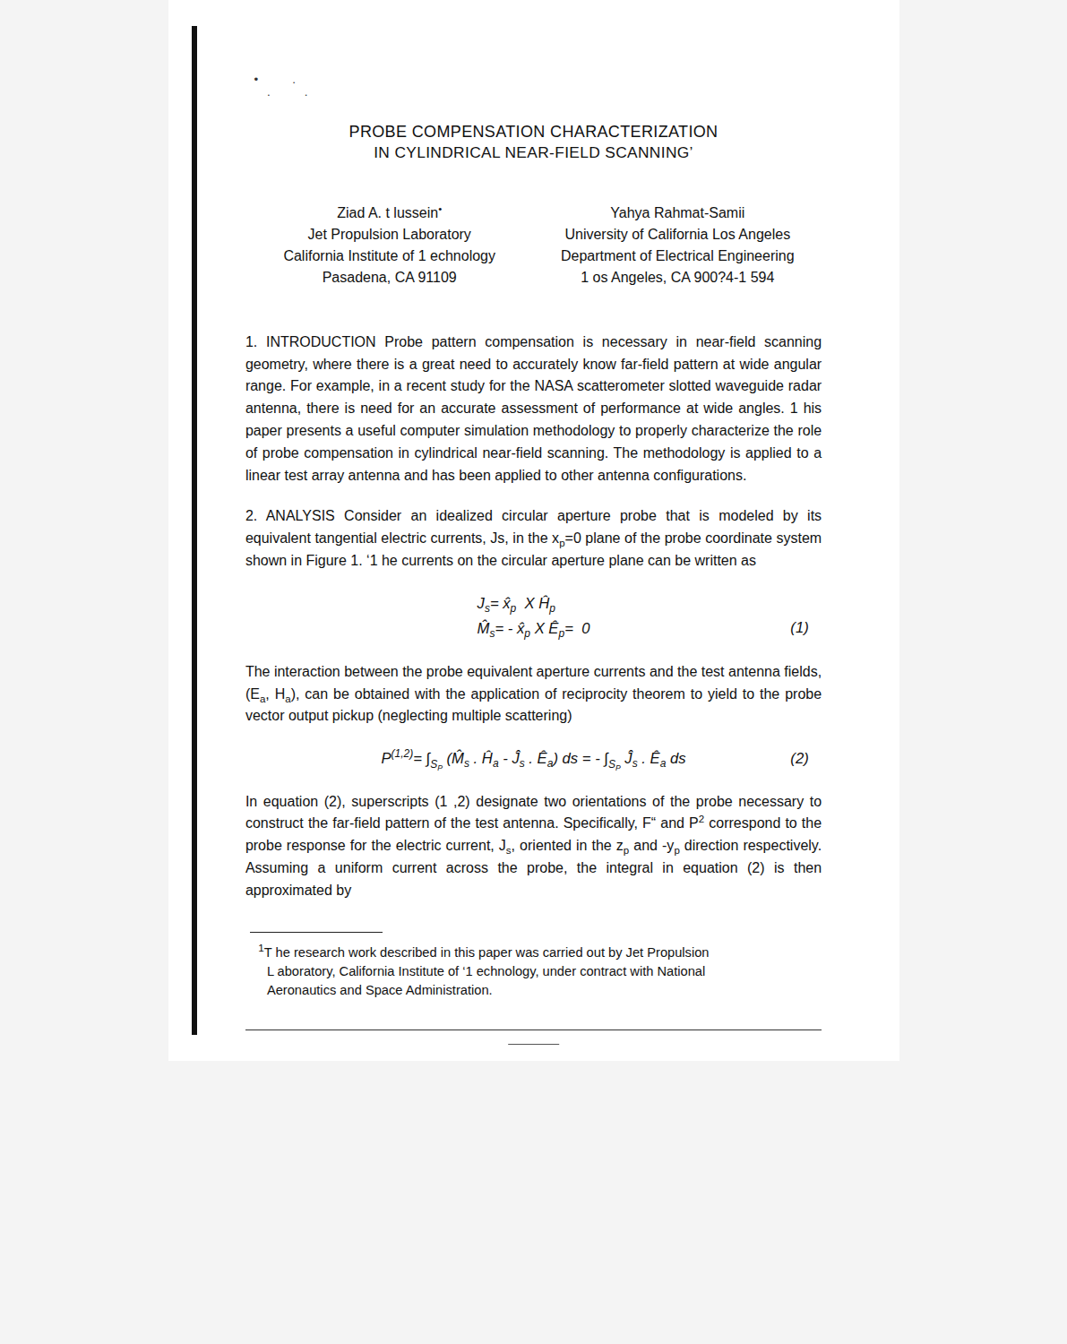• .
. .
PROBE COMPENSATION CHARACTERIZATION IN CYLINDRICAL NEAR-FIELD SCANNING’
| Ziad A. t lussein • Jet Propulsion Laboratory California Institute of 1 echnology Pasadena, CA 91109 | Yahya Rahmat-Samii University of California Los Angeles Department of Electrical Engineering 1 os Angeles, CA 900?4-1 594 |
1. INTRODUCTION Probe pattern compensation is necessary in near-field scanning geometry, where there is a great need to accurately know far-field pattern at wide angular range. For example, in a recent study for the NASA scatterometer slotted waveguide radar antenna, there is need for an accurate assessment of performance at wide angles. 1 his paper presents a useful computer simulation methodology to properly characterize the role of probe compensation in cylindrical near-field scanning. The methodology is applied to a linear test array antenna and has been applied to other antenna configurations.
2. ANALYSIS Consider an idealized circular aperture probe that is modeled by its equivalent tangential electric currents, Js, in the xp=0 plane of the probe coordinate system shown in Figure 1. ‘1 he currents on the circular aperture plane can be written as
Js= x̂p X Ĥp
M̂s= - x̂p X Êp= 0
(1)
The interaction between the probe equivalent aperture currents and the test antenna fields, (Ea, Ha), can be obtained with the application of reciprocity theorem to yield to the probe vector output pickup (neglecting multiple scattering)
P(1,2)= ∫SP (M̂s . Ĥa - Ĵs . Êa) ds = - ∫SP Ĵs . Êa ds
(2)
In equation (2), superscripts (1 ,2) designate two orientations of the probe necessary to construct the far-field pattern of the test antenna. Specifically, F“ and P2 correspond to the probe response for the electric current, Js, oriented in the zp and -yp direction respectively. Assuming a uniform current across the probe, the integral in equation (2) is then approximated by
1T he research work described in this paper was carried out by Jet Propulsion
L aboratory, California Institute of ‘1 echnology, under contract with National
Aeronautics and Space Administration.